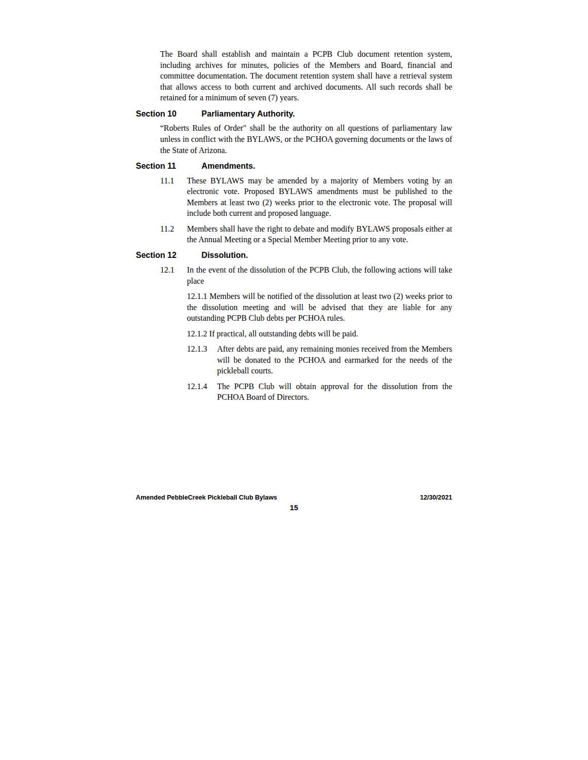The Board shall establish and maintain a PCPB Club document retention system, including archives for minutes, policies of the Members and Board, financial and committee documentation. The document retention system shall have a retrieval system that allows access to both current and archived documents. All such records shall be retained for a minimum of seven (7) years.
Section 10 Parliamentary Authority.
“Roberts Rules of Order" shall be the authority on all questions of parliamentary law unless in conflict with the BYLAWS, or the PCHOA governing documents or the laws of the State of Arizona.
Section 11 Amendments.
11.1
These BYLAWS may be amended by a majority of Members voting by an electronic vote. Proposed BYLAWS amendments must be published to the Members at least two (2) weeks prior to the electronic vote. The proposal will include both current and proposed language.
11.2
Members shall have the right to debate and modify BYLAWS proposals either at the Annual Meeting or a Special Member Meeting prior to any vote.
Section 12 Dissolution.
12.1
In the event of the dissolution of the PCPB Club, the following actions will take place
12.1.1 Members will be notified of the dissolution at least two (2) weeks prior to the dissolution meeting and will be advised that they are liable for any outstanding PCPB Club debts per PCHOA rules.
12.1.2 If practical, all outstanding debts will be paid.
12.1.3
After debts are paid, any remaining monies received from the Members will be donated to the PCHOA and earmarked for the needs of the pickleball courts.
12.1.4
The PCPB Club will obtain approval for the dissolution from the PCHOA Board of Directors.
Amended PebbleCreek Pickleball Club Bylaws 12/30/2021
15